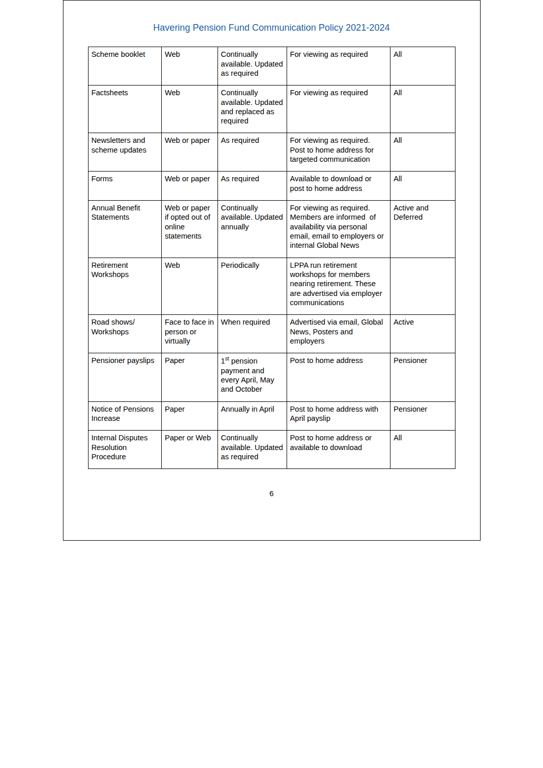Havering Pension Fund Communication Policy 2021-2024
| Scheme booklet | Web | Continually available. Updated as required | For viewing as required | All |
| Factsheets | Web | Continually available. Updated and replaced as required | For viewing as required | All |
| Newsletters and scheme updates | Web or paper | As required | For viewing as required. Post to home address for targeted communication | All |
| Forms | Web or paper | As required | Available to download or post to home address | All |
| Annual Benefit Statements | Web or paper if opted out of online statements | Continually available. Updated annually | For viewing as required. Members are informed of availability via personal email, email to employers or internal Global News | Active and Deferred |
| Retirement Workshops | Web | Periodically | LPPA run retirement workshops for members nearing retirement. These are advertised via employer communications | |
| Road shows/ Workshops | Face to face in person or virtually | When required | Advertised via email, Global News, Posters and employers | Active |
| Pensioner payslips | Paper | 1 st pension payment and every April, May and October | Post to home address | Pensioner |
| Notice of Pensions Increase | Paper | Annually in April | Post to home address with April payslip | Pensioner |
| Internal Disputes Resolution Procedure | Paper or Web | Continually available. Updated as required | Post to home address or available to download | All |
6